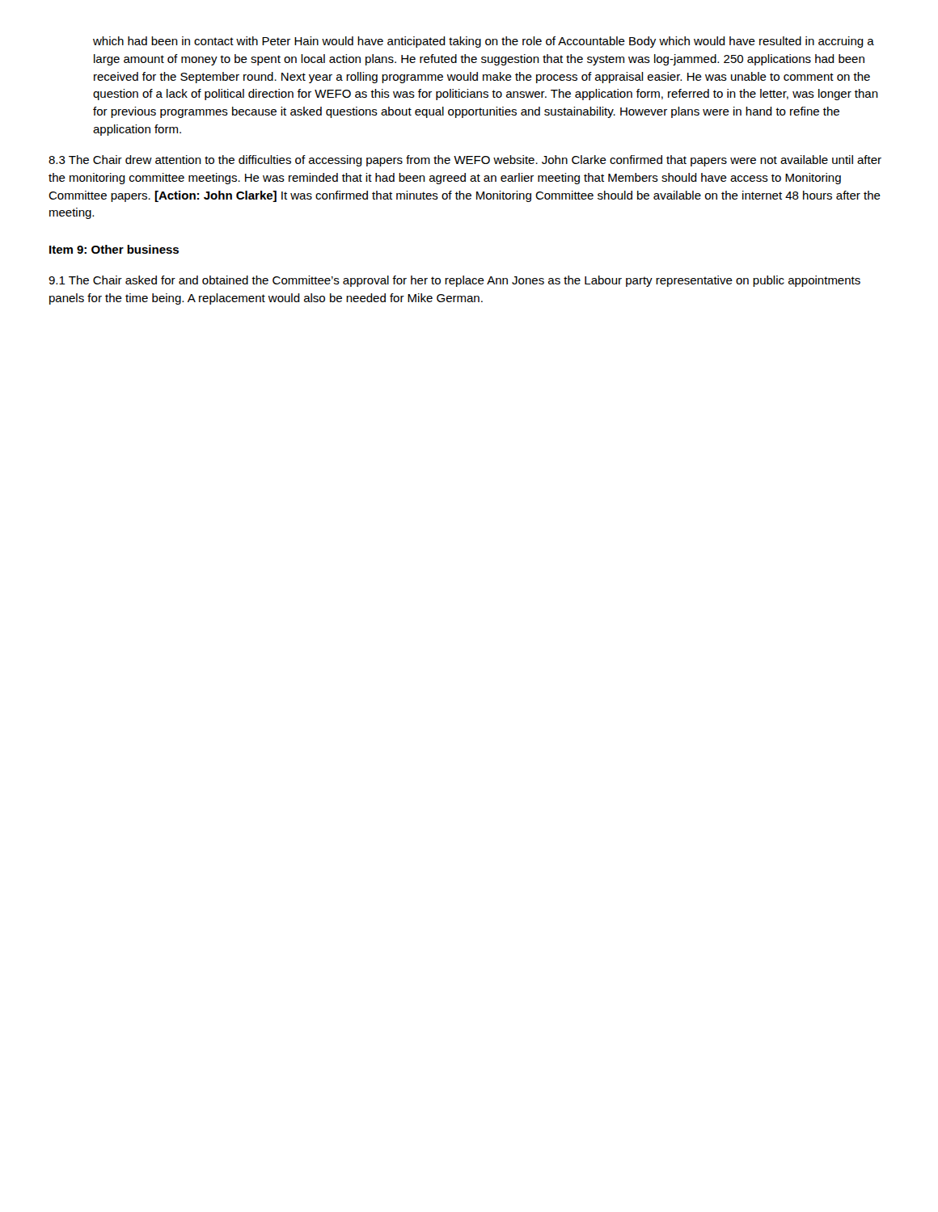which had been in contact with Peter Hain would have anticipated taking on the role of Accountable Body which would have resulted in accruing a large amount of money to be spent on local action plans. He refuted the suggestion that the system was log-jammed. 250 applications had been received for the September round. Next year a rolling programme would make the process of appraisal easier. He was unable to comment on the question of a lack of political direction for WEFO as this was for politicians to answer. The application form, referred to in the letter, was longer than for previous programmes because it asked questions about equal opportunities and sustainability. However plans were in hand to refine the application form.
8.3 The Chair drew attention to the difficulties of accessing papers from the WEFO website. John Clarke confirmed that papers were not available until after the monitoring committee meetings. He was reminded that it had been agreed at an earlier meeting that Members should have access to Monitoring Committee papers. [Action: John Clarke] It was confirmed that minutes of the Monitoring Committee should be available on the internet 48 hours after the meeting.
Item 9: Other business
9.1 The Chair asked for and obtained the Committee’s approval for her to replace Ann Jones as the Labour party representative on public appointments panels for the time being. A replacement would also be needed for Mike German.